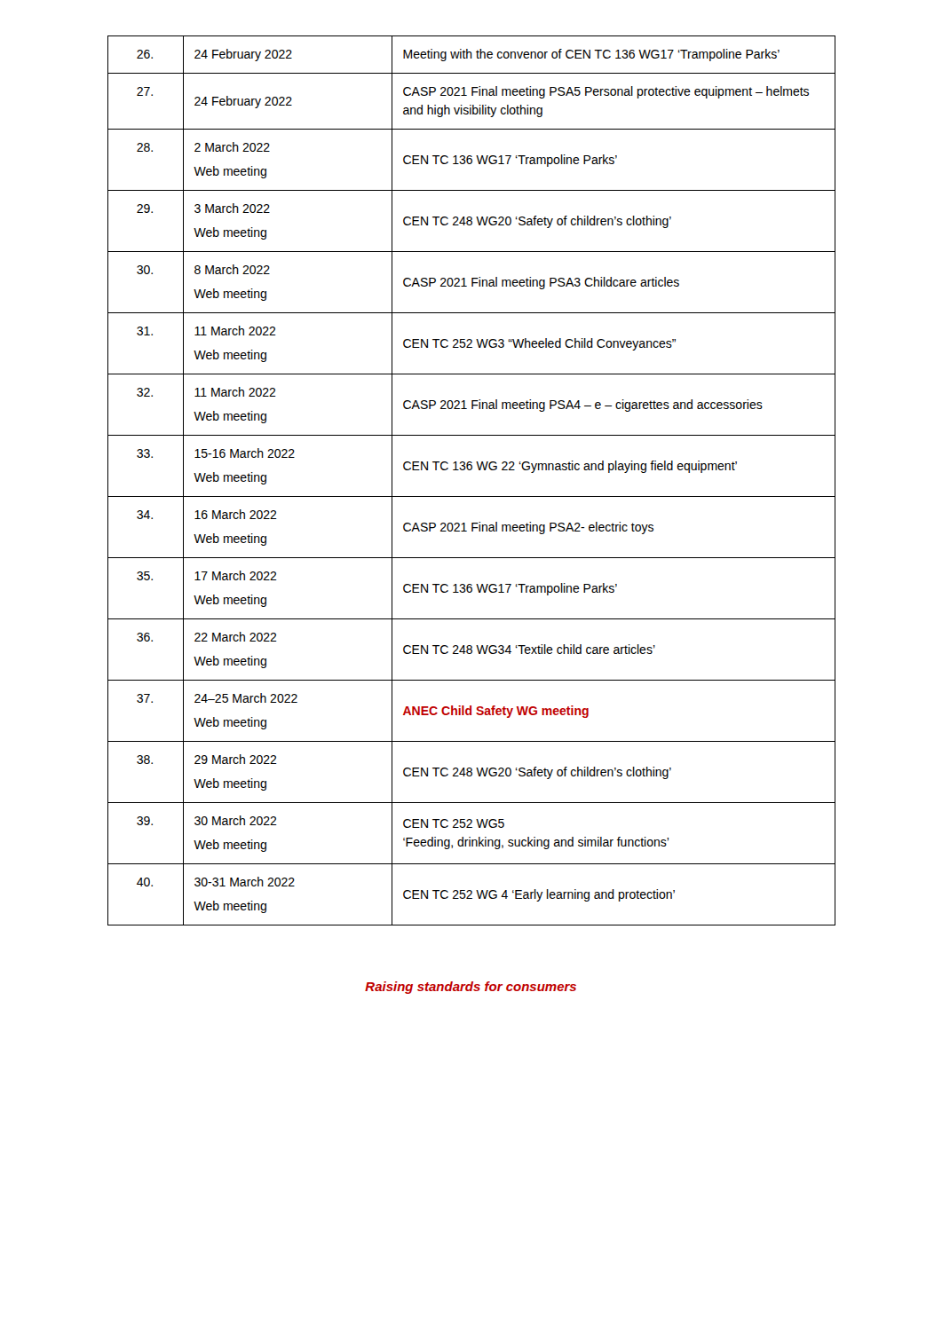| 26. | 24 February 2022 | Meeting with the convenor of CEN TC 136 WG17 ‘Trampoline Parks’ |
| 27. | 24 February 2022 | CASP 2021 Final meeting PSA5 Personal protective equipment – helmets and high visibility clothing |
| 28. | 2 March 2022 Web meeting | CEN TC 136 WG17 ‘Trampoline Parks’ |
| 29. | 3 March 2022 Web meeting | CEN TC 248 WG20 ‘Safety of children’s clothing’ |
| 30. | 8 March 2022 Web meeting | CASP 2021 Final meeting PSA3 Childcare articles |
| 31. | 11 March 2022 Web meeting | CEN TC 252 WG3 “Wheeled Child Conveyances” |
| 32. | 11 March 2022 Web meeting | CASP 2021 Final meeting PSA4 – e – cigarettes and accessories |
| 33. | 15-16 March 2022 Web meeting | CEN TC 136 WG 22 ‘Gymnastic and playing field equipment’ |
| 34. | 16 March 2022 Web meeting | CASP 2021 Final meeting PSA2- electric toys |
| 35. | 17 March 2022 Web meeting | CEN TC 136 WG17 ‘Trampoline Parks’ |
| 36. | 22 March 2022 Web meeting | CEN TC 248 WG34 ‘Textile child care articles’ |
| 37. | 24–25 March 2022 Web meeting | ANEC Child Safety WG meeting |
| 38. | 29 March 2022 Web meeting | CEN TC 248 WG20 ‘Safety of children’s clothing’ |
| 39. | 30 March 2022 Web meeting | CEN TC 252 WG5 ‘Feeding, drinking, sucking and similar functions’ |
| 40. | 30-31 March 2022 Web meeting | CEN TC 252 WG 4 ‘Early learning and protection’ |
Raising standards for consumers